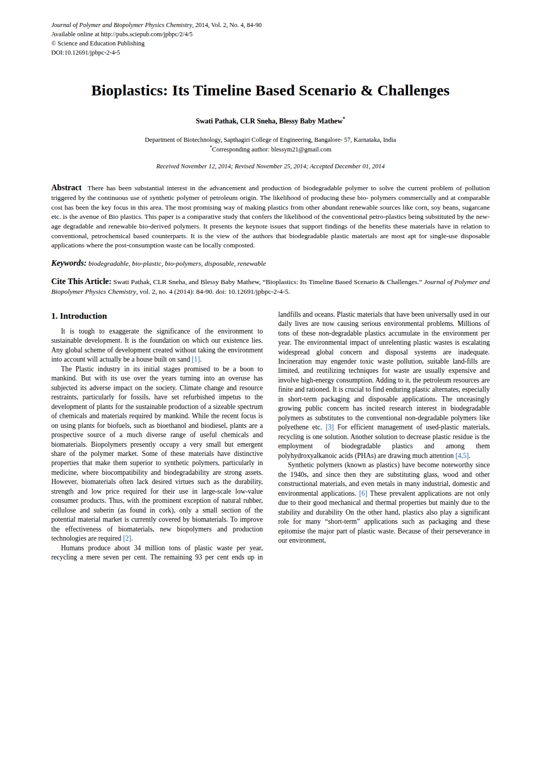Journal of Polymer and Biopolymer Physics Chemistry, 2014, Vol. 2, No. 4, 84-90 Available online at http://pubs.sciepub.com/jpbpc/2/4/5 © Science and Education Publishing DOI:10.12691/jpbpc-2-4-5
Bioplastics: Its Timeline Based Scenario & Challenges
Swati Pathak, CLR Sneha, Blessy Baby Mathew*
Department of Biotechnology, Sapthagiri College of Engineering, Bangalore- 57, Karnataka, India
*Corresponding author: blessym21@gmail.com
Received November 12, 2014; Revised November 25, 2014; Accepted December 01, 2014
Abstract There has been substantial interest in the advancement and production of biodegradable polymer to solve the current problem of pollution triggered by the continuous use of synthetic polymer of petroleum origin. The likelihood of producing these bio- polymers commercially and at comparable cost has been the key focus in this area. The most promising way of making plastics from other abundant renewable sources like corn, soy beans, sugarcane etc. is the avenue of Bio plastics. This paper is a comparative study that confers the likelihood of the conventional petro-plastics being substituted by the new-age degradable and renewable bio-derived polymers. It presents the keynote issues that support findings of the benefits these materials have in relation to conventional, petrochemical based counterparts. It is the view of the authors that biodegradable plastic materials are most apt for single-use disposable applications where the post-consumption waste can be locally composted.
Keywords: biodegradable, bio-plastic, bio-polymers, disposable, renewable
Cite This Article: Swati Pathak, CLR Sneha, and Blessy Baby Mathew, “Bioplastics: Its Timeline Based Scenario & Challenges.” Journal of Polymer and Biopolymer Physics Chemistry, vol. 2, no. 4 (2014): 84-90. doi: 10.12691/jpbpc-2-4-5.
1. Introduction
It is tough to exaggerate the significance of the environment to sustainable development. It is the foundation on which our existence lies. Any global scheme of development created without taking the environment into account will actually be a house built on sand [1].
The Plastic industry in its initial stages promised to be a boon to mankind. But with its use over the years turning into an overuse has subjected its adverse impact on the society. Climate change and resource restraints, particularly for fossils, have set refurbished impetus to the development of plants for the sustainable production of a sizeable spectrum of chemicals and materials required by mankind. While the recent focus is on using plants for biofuels, such as bioethanol and biodiesel, plants are a prospective source of a much diverse range of useful chemicals and biomaterials. Biopolymers presently occupy a very small but emergent share of the polymer market. Some of these materials have distinctive properties that make them superior to synthetic polymers, particularly in medicine, where biocompatibility and biodegradability are strong assets. However, biomaterials often lack desired virtues such as the durability, strength and low price required for their use in large-scale low-value consumer products. Thus, with the prominent exception of natural rubber, cellulose and suberin (as found in cork), only a small section of the potential material market is currently covered by biomaterials. To improve the effectiveness of biomaterials, new biopolymers and production technologies are required [2].
Humans produce about 34 million tons of plastic waste per year, recycling a mere seven per cent. The remaining 93 per cent ends up in landfills and oceans. Plastic materials that have been universally used in our daily lives are now causing serious environmental problems. Millions of tons of these non-degradable plastics accumulate in the environment per year. The environmental impact of unrelenting plastic wastes is escalating widespread global concern and disposal systems are inadequate. Incineration may engender toxic waste pollution, suitable land-fills are limited, and reutilizing techniques for waste are usually expensive and involve high-energy consumption. Adding to it, the petroleum resources are finite and rationed. It is crucial to find enduring plastic alternates, especially in short-term packaging and disposable applications. The unceasingly growing public concern has incited research interest in biodegradable polymers as substitutes to the conventional non-degradable polymers like polyethene etc. [3] For efficient management of used-plastic materials, recycling is one solution. Another solution to decrease plastic residue is the employment of biodegradable plastics and among them polyhydroxyalkanoic acids (PHAs) are drawing much attention [4,5].
Synthetic polymers (known as plastics) have become noteworthy since the 1940s, and since then they are substituting glass, wood and other constructional materials, and even metals in many industrial, domestic and environmental applications. [6] These prevalent applications are not only due to their good mechanical and thermal properties but mainly due to the stability and durability On the other hand, plastics also play a significant role for many “short-term” applications such as packaging and these epitomise the major part of plastic waste. Because of their perseverance in our environment,